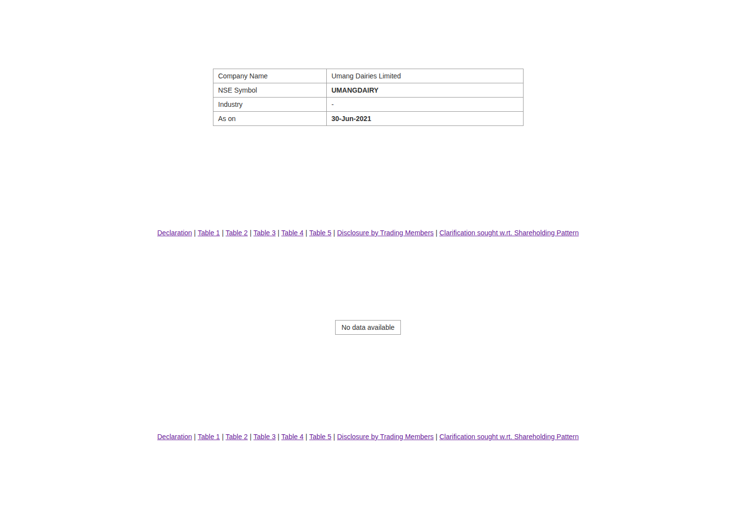| Company Name | Umang Dairies Limited |
| NSE Symbol | UMANGDAIRY |
| Industry | - |
| As on | 30-Jun-2021 |
Declaration|Table 1|Table 2|Table 3|Table 4|Table 5|Disclosure by Trading Members|Clarification sought w.rt. Shareholding Pattern
No data available
Declaration|Table 1|Table 2|Table 3|Table 4|Table 5|Disclosure by Trading Members|Clarification sought w.rt. Shareholding Pattern